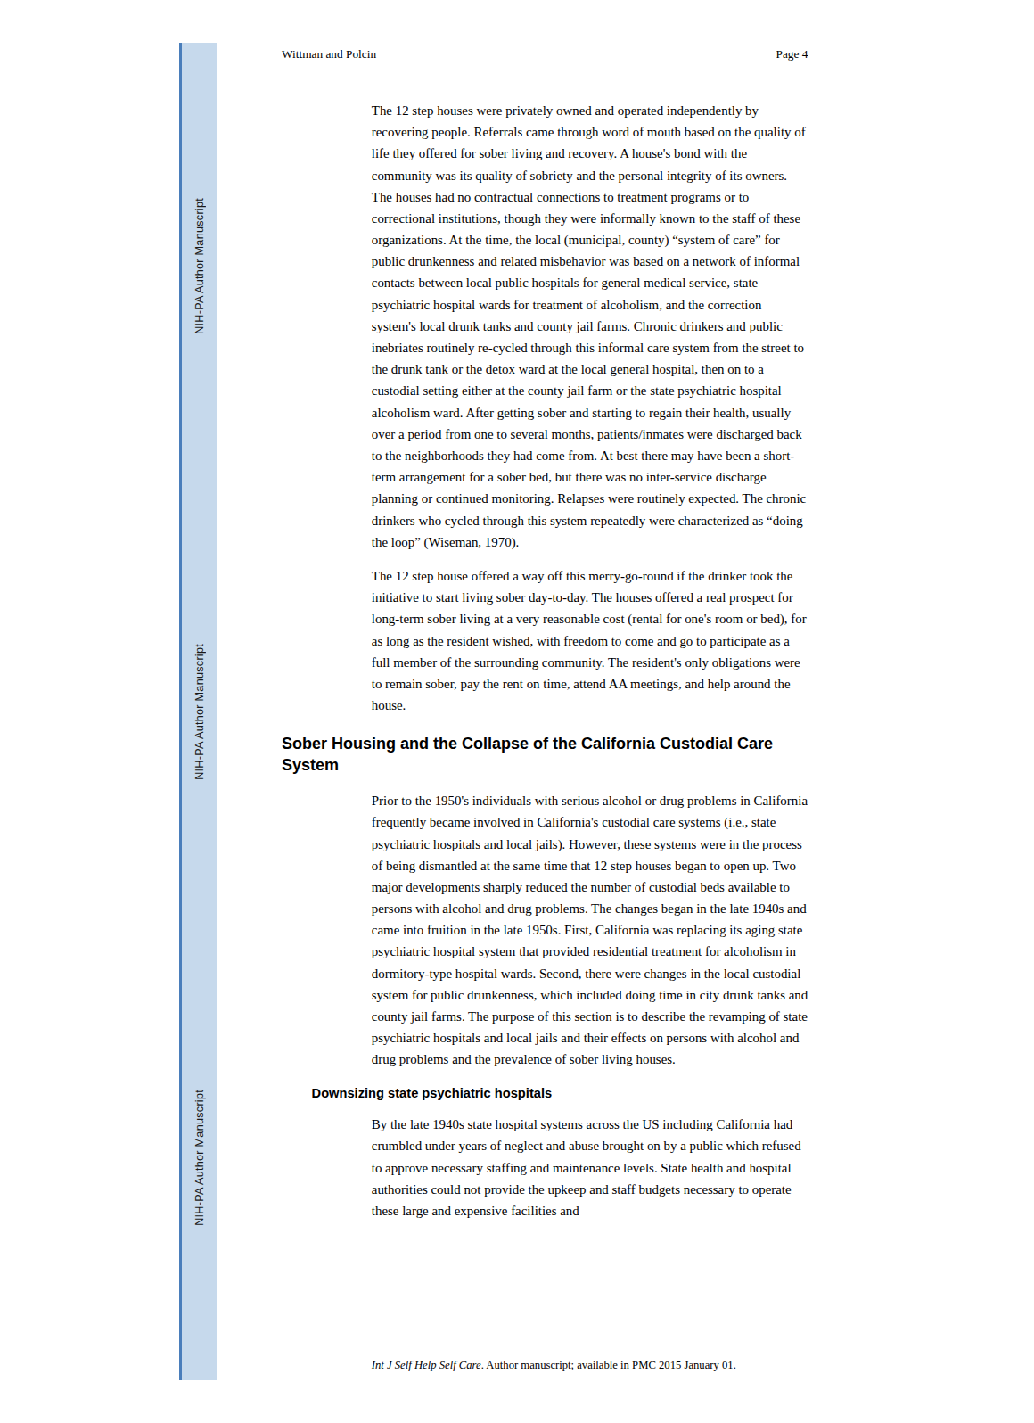NIH-PA Author Manuscript NIH-PA Author Manuscript NIH-PA Author Manuscript
Wittman and Polcin
Page 4
The 12 step houses were privately owned and operated independently by recovering people. Referrals came through word of mouth based on the quality of life they offered for sober living and recovery. A house's bond with the community was its quality of sobriety and the personal integrity of its owners. The houses had no contractual connections to treatment programs or to correctional institutions, though they were informally known to the staff of these organizations. At the time, the local (municipal, county) “system of care” for public drunkenness and related misbehavior was based on a network of informal contacts between local public hospitals for general medical service, state psychiatric hospital wards for treatment of alcoholism, and the correction system's local drunk tanks and county jail farms. Chronic drinkers and public inebriates routinely re-cycled through this informal care system from the street to the drunk tank or the detox ward at the local general hospital, then on to a custodial setting either at the county jail farm or the state psychiatric hospital alcoholism ward. After getting sober and starting to regain their health, usually over a period from one to several months, patients/inmates were discharged back to the neighborhoods they had come from. At best there may have been a short-term arrangement for a sober bed, but there was no inter-service discharge planning or continued monitoring. Relapses were routinely expected. The chronic drinkers who cycled through this system repeatedly were characterized as “doing the loop” (Wiseman, 1970).
The 12 step house offered a way off this merry-go-round if the drinker took the initiative to start living sober day-to-day. The houses offered a real prospect for long-term sober living at a very reasonable cost (rental for one's room or bed), for as long as the resident wished, with freedom to come and go to participate as a full member of the surrounding community. The resident's only obligations were to remain sober, pay the rent on time, attend AA meetings, and help around the house.
Sober Housing and the Collapse of the California Custodial Care System
Prior to the 1950's individuals with serious alcohol or drug problems in California frequently became involved in California's custodial care systems (i.e., state psychiatric hospitals and local jails). However, these systems were in the process of being dismantled at the same time that 12 step houses began to open up. Two major developments sharply reduced the number of custodial beds available to persons with alcohol and drug problems. The changes began in the late 1940s and came into fruition in the late 1950s. First, California was replacing its aging state psychiatric hospital system that provided residential treatment for alcoholism in dormitory-type hospital wards. Second, there were changes in the local custodial system for public drunkenness, which included doing time in city drunk tanks and county jail farms. The purpose of this section is to describe the revamping of state psychiatric hospitals and local jails and their effects on persons with alcohol and drug problems and the prevalence of sober living houses.
Downsizing state psychiatric hospitals
By the late 1940s state hospital systems across the US including California had crumbled under years of neglect and abuse brought on by a public which refused to approve necessary staffing and maintenance levels. State health and hospital authorities could not provide the upkeep and staff budgets necessary to operate these large and expensive facilities and
Int J Self Help Self Care. Author manuscript; available in PMC 2015 January 01.